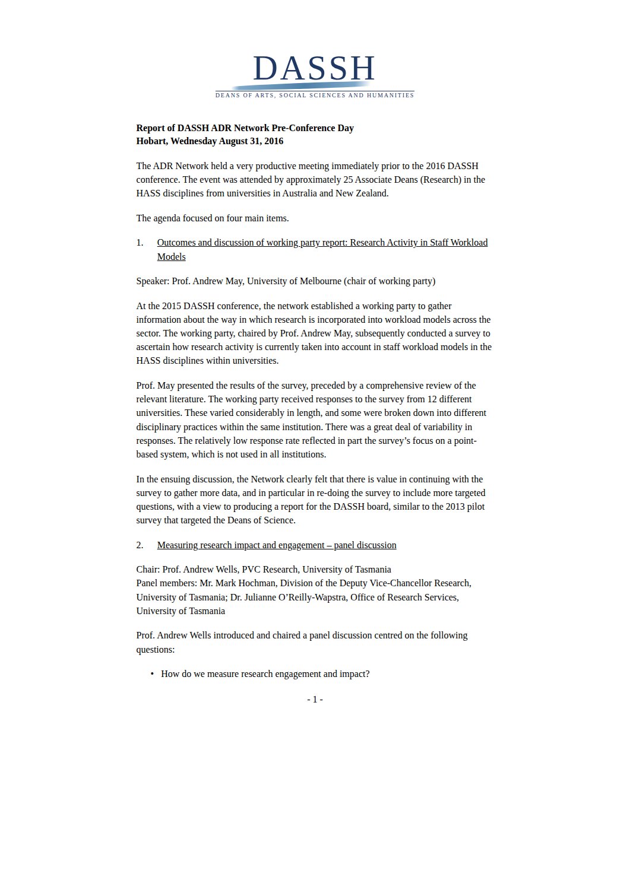DASSH
DEANS OF ARTS, SOCIAL SCIENCES AND HUMANITIES
Report of DASSH ADR Network Pre-Conference Day
Hobart, Wednesday August 31, 2016
The ADR Network held a very productive meeting immediately prior to the 2016 DASSH conference. The event was attended by approximately 25 Associate Deans (Research) in the HASS disciplines from universities in Australia and New Zealand.
The agenda focused on four main items.
1. Outcomes and discussion of working party report: Research Activity in Staff Workload Models
Speaker: Prof. Andrew May, University of Melbourne (chair of working party)
At the 2015 DASSH conference, the network established a working party to gather information about the way in which research is incorporated into workload models across the sector. The working party, chaired by Prof. Andrew May, subsequently conducted a survey to ascertain how research activity is currently taken into account in staff workload models in the HASS disciplines within universities.
Prof. May presented the results of the survey, preceded by a comprehensive review of the relevant literature. The working party received responses to the survey from 12 different universities. These varied considerably in length, and some were broken down into different disciplinary practices within the same institution. There was a great deal of variability in responses. The relatively low response rate reflected in part the survey’s focus on a point-based system, which is not used in all institutions.
In the ensuing discussion, the Network clearly felt that there is value in continuing with the survey to gather more data, and in particular in re-doing the survey to include more targeted questions, with a view to producing a report for the DASSH board, similar to the 2013 pilot survey that targeted the Deans of Science.
2. Measuring research impact and engagement – panel discussion
Chair: Prof. Andrew Wells, PVC Research, University of Tasmania
Panel members: Mr. Mark Hochman, Division of the Deputy Vice-Chancellor Research, University of Tasmania; Dr. Julianne O’Reilly-Wapstra, Office of Research Services, University of Tasmania
Prof. Andrew Wells introduced and chaired a panel discussion centred on the following questions:
How do we measure research engagement and impact?
- 1 -